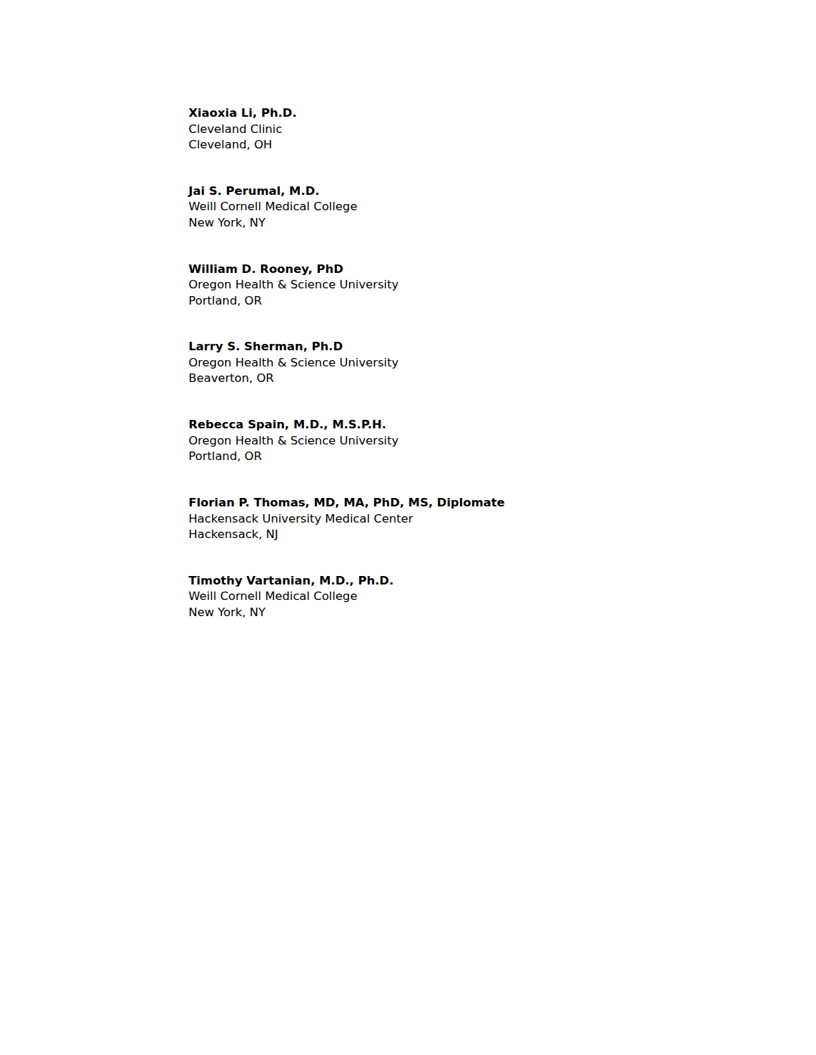Xiaoxia Li, Ph.D. Cleveland Clinic Cleveland, OH
Jai S. Perumal, M.D. Weill Cornell Medical College New York, NY
William D. Rooney, PhD Oregon Health & Science University Portland, OR
Larry S. Sherman, Ph.D Oregon Health & Science University Beaverton, OR
Rebecca Spain, M.D., M.S.P.H. Oregon Health & Science University Portland, OR
Florian P. Thomas, MD, MA, PhD, MS, Diplomate Hackensack University Medical Center Hackensack, NJ
Timothy Vartanian, M.D., Ph.D. Weill Cornell Medical College New York, NY